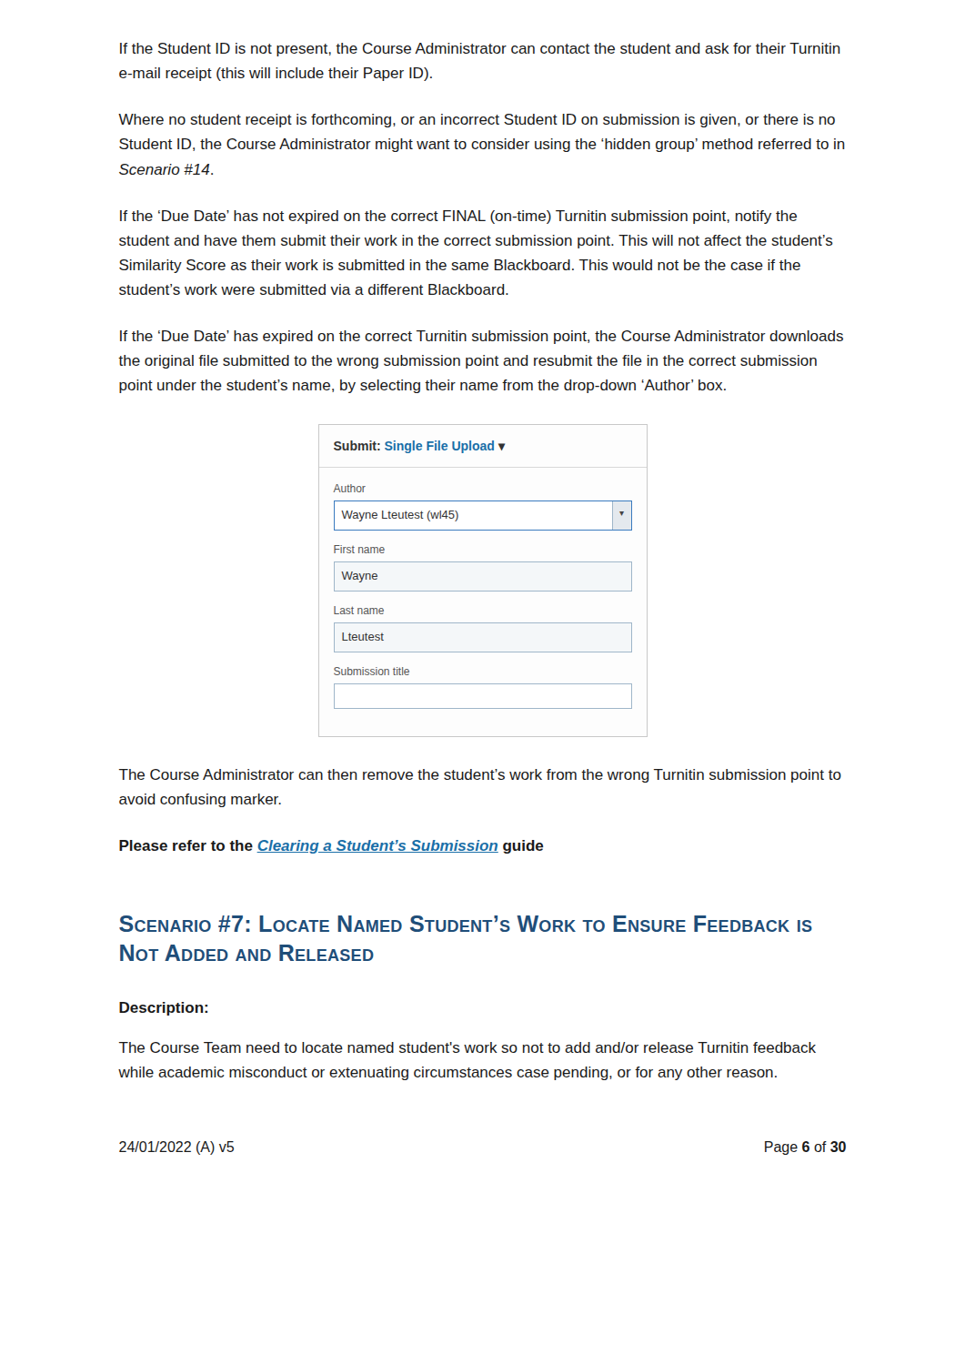If the Student ID is not present, the Course Administrator can contact the student and ask for their Turnitin e-mail receipt (this will include their Paper ID).
Where no student receipt is forthcoming, or an incorrect Student ID on submission is given, or there is no Student ID, the Course Administrator might want to consider using the ‘hidden group’ method referred to in Scenario #14.
If the ‘Due Date’ has not expired on the correct FINAL (on-time) Turnitin submission point, notify the student and have them submit their work in the correct submission point. This will not affect the student’s Similarity Score as their work is submitted in the same Blackboard. This would not be the case if the student’s work were submitted via a different Blackboard.
If the ‘Due Date’ has expired on the correct Turnitin submission point, the Course Administrator downloads the original file submitted to the wrong submission point and resubmit the file in the correct submission point under the student’s name, by selecting their name from the drop-down ‘Author’ box.
Submit: Single File Upload ▾
Author
Wayne Lteutest (wl45)
First name
Wayne
Last name
Lteutest
Submission title
The Course Administrator can then remove the student’s work from the wrong Turnitin submission point to avoid confusing marker.
Please refer to the Clearing a Student’s Submission guide
Scenario #7: Locate Named Student’s Work to Ensure Feedback is Not Added and Released
Description:
The Course Team need to locate named student's work so not to add and/or release Turnitin feedback while academic misconduct or extenuating circumstances case pending, or for any other reason.
24/01/2022 (A) v5
Page 6 of 30